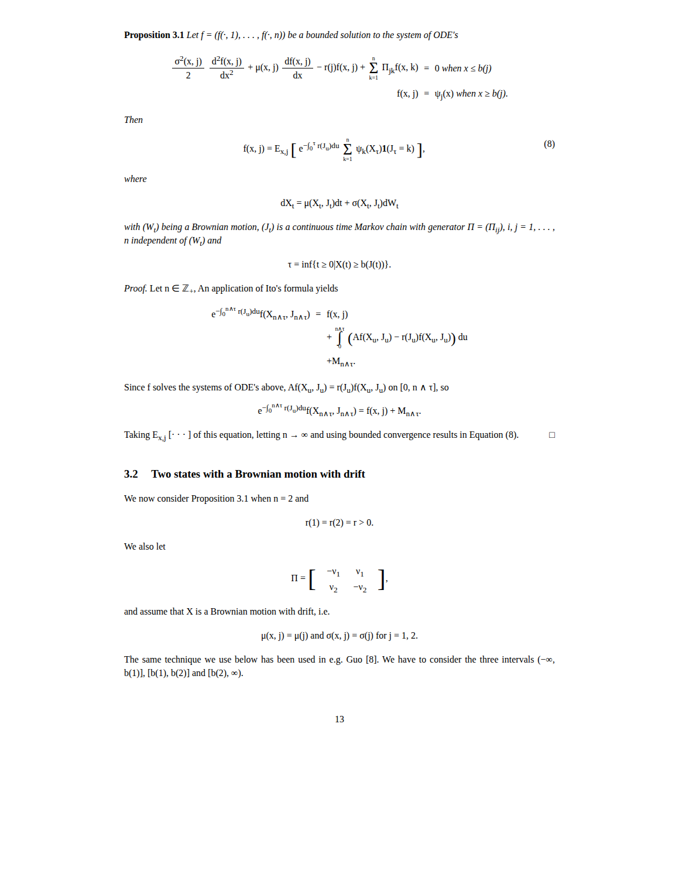Proposition 3.1 Let f = (f(·, 1), . . . , f(·, n)) be a bounded solution to the system of ODE's
| σ 2 (x, j) 2 d 2 f(x, j) dx 2 + μ(x, j) df(x, j) dx − r(j)f(x, j) + n Σ k=1 Π jk f(x, k) | = | 0 when x ≤ b(j) |
| f(x, j) | = | ψ j (x) when x ≥ b(j). |
Then
(8) f(x, j) = Ex,j [ e−∫0τ r(Ju)du nΣk=1 ψk(Xτ)1(Jτ = k) ],
where
dXt = μ(Xt, Jt)dt + σ(Xt, Jt)dWt
with (Wt) being a Brownian motion, (Jt) is a continuous time Markov chain with generator Π = (Πij), i, j = 1, . . . , n independent of (Wt) and
τ = inf{t ≥ 0|X(t) ≥ b(J(t))}.
Proof. Let n ∈ ℤ+, An application of Ito's formula yields
| e −∫ 0 n∧τ r(J u )du f(X n∧τ , J n∧τ ) | = | f(x, j) |
| | | + n∧τ ∫ 0 ( Af(X u , J u ) − r(J u )f(X u , J u ) ) du |
| | | +M n∧τ . |
Since f solves the systems of ODE's above, Af(Xu, Ju) = r(Ju)f(Xu, Ju) on [0, n ∧ τ], so
e−∫0n∧τ r(Ju)duf(Xn∧τ, Jn∧τ) = f(x, j) + Mn∧τ.
Taking Ex,j [· · · ] of this equation, letting n → ∞ and using bounded convergence results in Equation (8). □
3.2 Two states with a Brownian motion with drift
We now consider Proposition 3.1 when n = 2 and
r(1) = r(2) = r > 0.
We also let
Π = [
| −ν 1 | ν 1 |
| ν 2 | −ν 2 |
],
and assume that X is a Brownian motion with drift, i.e.
μ(x, j) = μ(j) and σ(x, j) = σ(j) for j = 1, 2.
The same technique we use below has been used in e.g. Guo [8]. We have to consider the three intervals (−∞, b(1)], [b(1), b(2)] and [b(2), ∞).
13